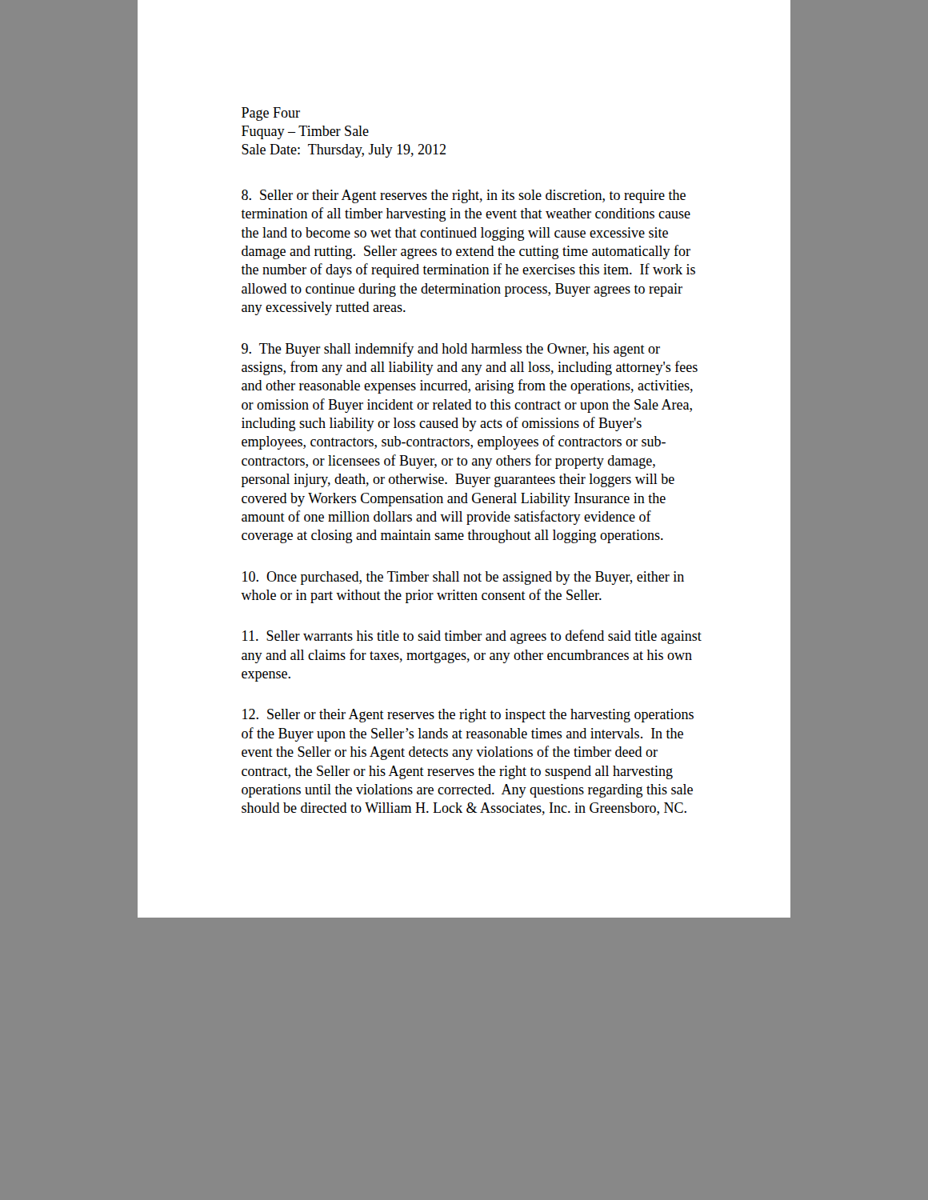Page Four
Fuquay – Timber Sale
Sale Date: Thursday, July 19, 2012
8. Seller or their Agent reserves the right, in its sole discretion, to require the termination of all timber harvesting in the event that weather conditions cause the land to become so wet that continued logging will cause excessive site damage and rutting. Seller agrees to extend the cutting time automatically for the number of days of required termination if he exercises this item. If work is allowed to continue during the determination process, Buyer agrees to repair any excessively rutted areas.
9. The Buyer shall indemnify and hold harmless the Owner, his agent or assigns, from any and all liability and any and all loss, including attorney's fees and other reasonable expenses incurred, arising from the operations, activities, or omission of Buyer incident or related to this contract or upon the Sale Area, including such liability or loss caused by acts of omissions of Buyer's employees, contractors, sub-contractors, employees of contractors or sub-contractors, or licensees of Buyer, or to any others for property damage, personal injury, death, or otherwise. Buyer guarantees their loggers will be covered by Workers Compensation and General Liability Insurance in the amount of one million dollars and will provide satisfactory evidence of coverage at closing and maintain same throughout all logging operations.
10. Once purchased, the Timber shall not be assigned by the Buyer, either in whole or in part without the prior written consent of the Seller.
11. Seller warrants his title to said timber and agrees to defend said title against any and all claims for taxes, mortgages, or any other encumbrances at his own expense.
12. Seller or their Agent reserves the right to inspect the harvesting operations of the Buyer upon the Seller’s lands at reasonable times and intervals. In the event the Seller or his Agent detects any violations of the timber deed or contract, the Seller or his Agent reserves the right to suspend all harvesting operations until the violations are corrected. Any questions regarding this sale should be directed to William H. Lock & Associates, Inc. in Greensboro, NC.